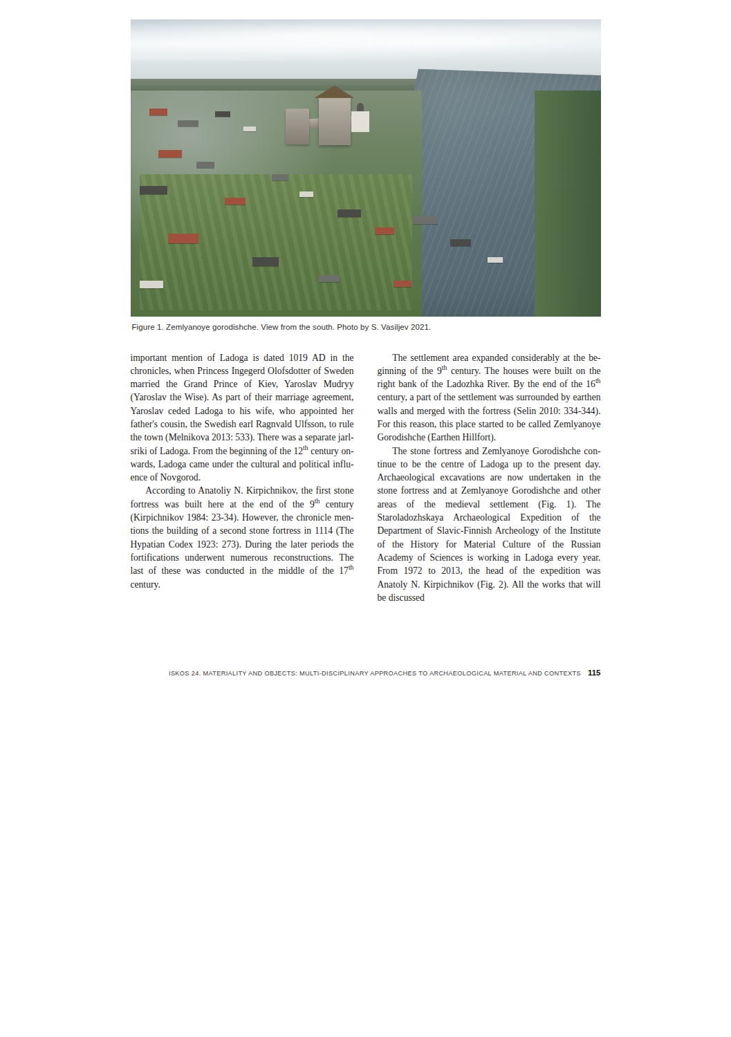Figure 1. Zemlyanoye gorodishche. View from the south. Photo by S. Vasiljev 2021.
important mention of Ladoga is dated 1019 AD in the chronicles, when Princess Ingegerd Olofsdotter of Sweden married the Grand Prince of Kiev, Yaroslav Mudryy (Yaroslav the Wise). As part of their marriage agreement, Yaroslav ceded Ladoga to his wife, who appointed her father's cousin, the Swedish earl Ragnvald Ulfsson, to rule the town (Melnikova 2013: 533). There was a separate jarlsriki of Ladoga. From the beginning of the 12th century onwards, Ladoga came under the cultural and political influence of Novgorod.
According to Anatoliy N. Kirpichnikov, the first stone fortress was built here at the end of the 9th century (Kirpichnikov 1984: 23-34). However, the chronicle mentions the building of a second stone fortress in 1114 (The Hypatian Codex 1923: 273). During the later periods the fortifications underwent numerous reconstructions. The last of these was conducted in the middle of the 17th century.
The settlement area expanded considerably at the beginning of the 9th century. The houses were built on the right bank of the Ladozhka River. By the end of the 16th century, a part of the settlement was surrounded by earthen walls and merged with the fortress (Selin 2010: 334-344). For this reason, this place started to be called Zemlyanoye Gorodishche (Earthen Hillfort).
The stone fortress and Zemlyanoye Gorodishche continue to be the centre of Ladoga up to the present day. Archaeological excavations are now undertaken in the stone fortress and at Zemlyanoye Gorodishche and other areas of the medieval settlement (Fig. 1). The Staroladozhskaya Archaeological Expedition of the Department of Slavic-Finnish Archeology of the Institute of the History for Material Culture of the Russian Academy of Sciences is working in Ladoga every year. From 1972 to 2013, the head of the expedition was Anatoly N. Kirpichnikov (Fig. 2). All the works that will be discussed
Iskos 24. Materiality and Objects: Multi-disciplinary Approaches to Archaeological Material and Contexts 115